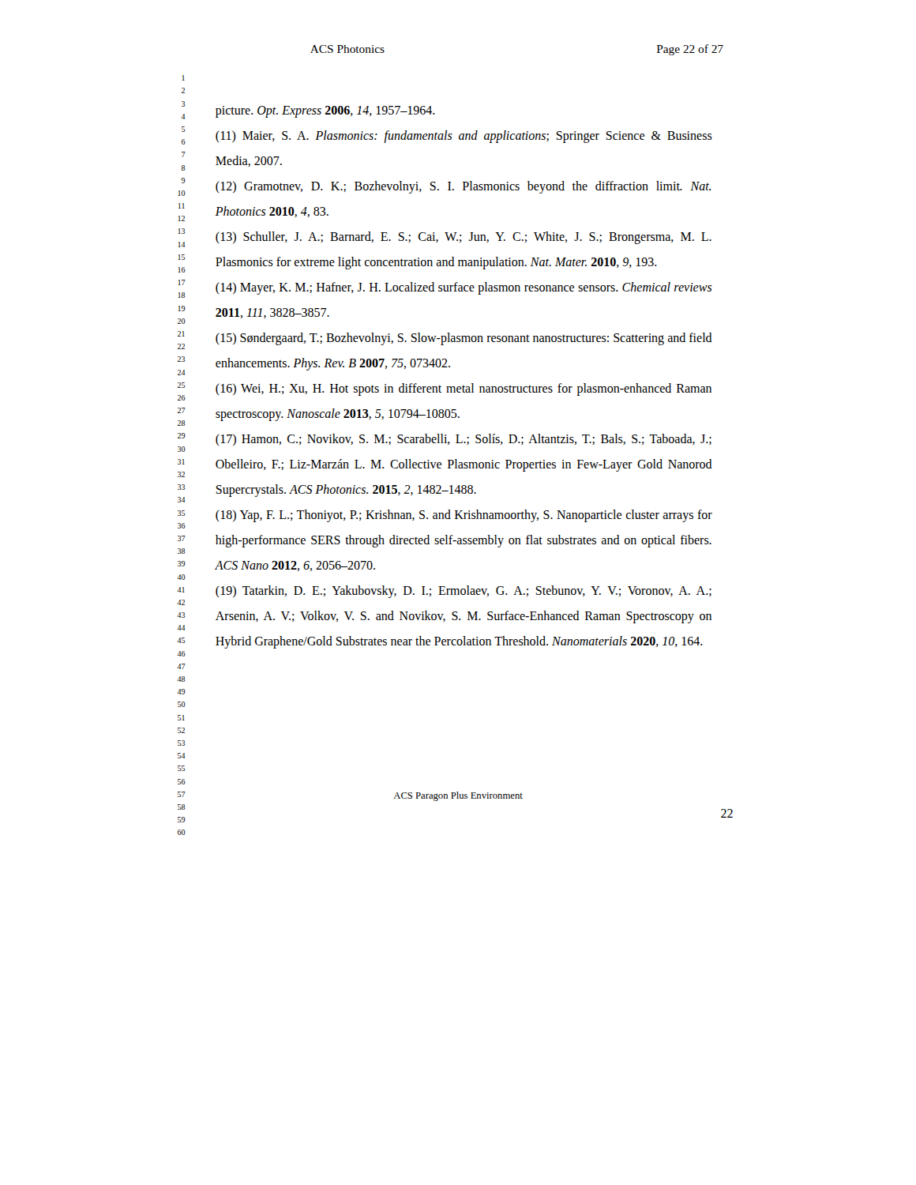ACS Photonics
Page 22 of 27
12345678910 11121314151617181920 21222324252627282930 31323334353637383940 41424344454647484950 51525354555657585960
picture. Opt. Express 2006, 14, 1957–1964.
(11) Maier, S. A. Plasmonics: fundamentals and applications; Springer Science & Business Media, 2007.
(12) Gramotnev, D. K.; Bozhevolnyi, S. I. Plasmonics beyond the diffraction limit. Nat. Photonics 2010, 4, 83.
(13) Schuller, J. A.; Barnard, E. S.; Cai, W.; Jun, Y. C.; White, J. S.; Brongersma, M. L. Plasmonics for extreme light concentration and manipulation. Nat. Mater. 2010, 9, 193.
(14) Mayer, K. M.; Hafner, J. H. Localized surface plasmon resonance sensors. Chemical reviews 2011, 111, 3828–3857.
(15) Søndergaard, T.; Bozhevolnyi, S. Slow-plasmon resonant nanostructures: Scattering and field enhancements. Phys. Rev. B 2007, 75, 073402.
(16) Wei, H.; Xu, H. Hot spots in different metal nanostructures for plasmon-enhanced Raman spectroscopy. Nanoscale 2013, 5, 10794–10805.
(17) Hamon, C.; Novikov, S. M.; Scarabelli, L.; Solís, D.; Altantzis, T.; Bals, S.; Taboada, J.; Obelleiro, F.; Liz-Marzán L. M. Collective Plasmonic Properties in Few-Layer Gold Nanorod Supercrystals. ACS Photonics. 2015, 2, 1482–1488.
(18) Yap, F. L.; Thoniyot, P.; Krishnan, S. and Krishnamoorthy, S. Nanoparticle cluster arrays for high-performance SERS through directed self-assembly on flat substrates and on optical fibers. ACS Nano 2012, 6, 2056–2070.
(19) Tatarkin, D. E.; Yakubovsky, D. I.; Ermolaev, G. A.; Stebunov, Y. V.; Voronov, A. A.; Arsenin, A. V.; Volkov, V. S. and Novikov, S. M. Surface-Enhanced Raman Spectroscopy on Hybrid Graphene/Gold Substrates near the Percolation Threshold. Nanomaterials 2020, 10, 164.
ACS Paragon Plus Environment
22